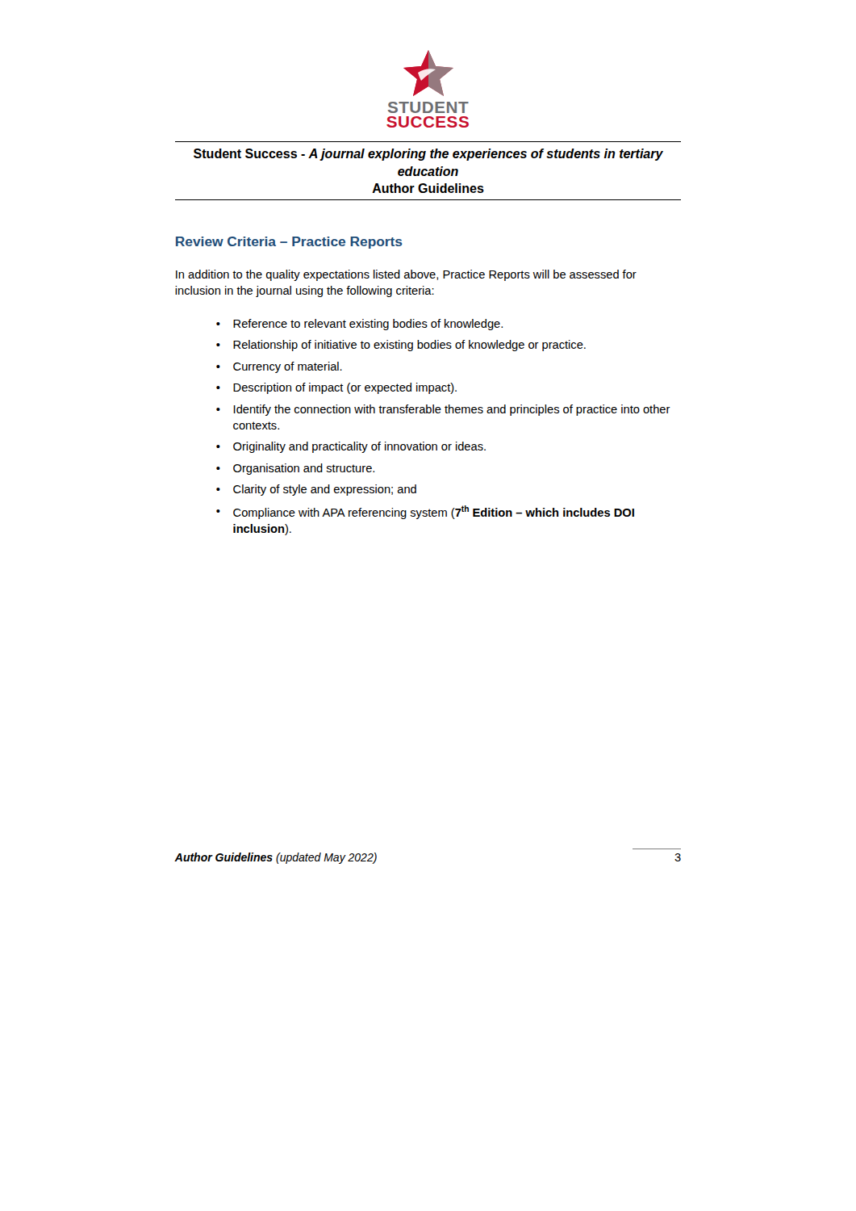STUDENT
SUCCESS
Student Success - A journal exploring the experiences of students in tertiary education
Author Guidelines
Review Criteria – Practice Reports
In addition to the quality expectations listed above, Practice Reports will be assessed for inclusion in the journal using the following criteria:
Reference to relevant existing bodies of knowledge.
Relationship of initiative to existing bodies of knowledge or practice.
Currency of material.
Description of impact (or expected impact).
Identify the connection with transferable themes and principles of practice into other contexts.
Originality and practicality of innovation or ideas.
Organisation and structure.
Clarity of style and expression; and
Compliance with APA referencing system (7th Edition – which includes DOI inclusion).
Author Guidelines (updated May 2022)
3